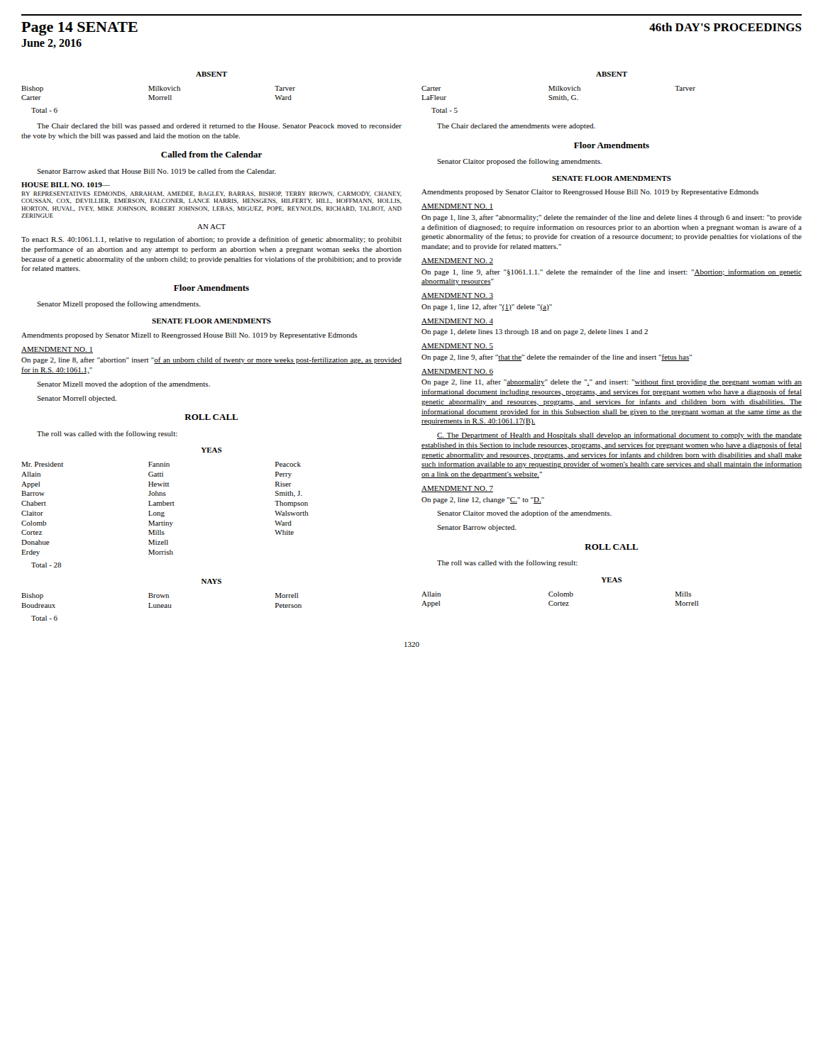Page 14 SENATE June 2, 2016
46th DAY'S PROCEEDINGS
ABSENT
| Bishop | Milkovich | Tarver |
| Carter | Morrell | Ward |
Total - 6
The Chair declared the bill was passed and ordered it returned to the House. Senator Peacock moved to reconsider the vote by which the bill was passed and laid the motion on the table.
Called from the Calendar
Senator Barrow asked that House Bill No. 1019 be called from the Calendar.
HOUSE BILL NO. 1019—
BY REPRESENTATIVES EDMONDS, ABRAHAM, AMEDEE, BAGLEY, BARRAS, BISHOP, TERRY BROWN, CARMODY, CHANEY, COUSSAN, COX, DEVILLIER, EMERSON, FALCONER, LANCE HARRIS, HENSGENS, HILFERTY, HILL, HOFFMANN, HOLLIS, HORTON, HUVAL, IVEY, MIKE JOHNSON, ROBERT JOHNSON, LEBAS, MIGUEZ, POPE, REYNOLDS, RICHARD, TALBOT, AND ZERINGUE
AN ACT
To enact R.S. 40:1061.1.1, relative to regulation of abortion; to provide a definition of genetic abnormality; to prohibit the performance of an abortion and any attempt to perform an abortion when a pregnant woman seeks the abortion because of a genetic abnormality of the unborn child; to provide penalties for violations of the prohibition; and to provide for related matters.
Floor Amendments
Senator Mizell proposed the following amendments.
SENATE FLOOR AMENDMENTS
Amendments proposed by Senator Mizell to Reengrossed House Bill No. 1019 by Representative Edmonds
AMENDMENT NO. 1
On page 2, line 8, after "abortion" insert "of an unborn child of twenty or more weeks post-fertilization age, as provided for in R.S. 40:1061.1,"
Senator Mizell moved the adoption of the amendments.
Senator Morrell objected.
ROLL CALL
The roll was called with the following result:
YEAS
| Mr. President | Fannin | Peacock |
| Allain | Gatti | Perry |
| Appel | Hewitt | Riser |
| Barrow | Johns | Smith, J. |
| Chabert | Lambert | Thompson |
| Claitor | Long | Walsworth |
| Colomb | Martiny | Ward |
| Cortez | Mills | White |
| Donahue | Mizell | |
| Erdey | Morrish | |
Total - 28
NAYS
| Bishop | Brown | Morrell |
| Boudreaux | Luneau | Peterson |
Total - 6
ABSENT
| Carter | Milkovich | Tarver |
| LaFleur | Smith, G. | |
Total - 5
The Chair declared the amendments were adopted.
Floor Amendments
Senator Claitor proposed the following amendments.
SENATE FLOOR AMENDMENTS
Amendments proposed by Senator Claitor to Reengrossed House Bill No. 1019 by Representative Edmonds
AMENDMENT NO. 1
On page 1, line 3, after "abnormality;" delete the remainder of the line and delete lines 4 through 6 and insert: "to provide a definition of diagnosed; to require information on resources prior to an abortion when a pregnant woman is aware of a genetic abnormality of the fetus; to provide for creation of a resource document; to provide penalties for violations of the mandate; and to provide for related matters."
AMENDMENT NO. 2
On page 1, line 9, after "§1061.1.1." delete the remainder of the line and insert: "Abortion; information on genetic abnormality resources"
AMENDMENT NO. 3
On page 1, line 12, after "(1)" delete "(a)"
AMENDMENT NO. 4
On page 1, delete lines 13 through 18 and on page 2, delete lines 1 and 2
AMENDMENT NO. 5
On page 2, line 9, after "that the" delete the remainder of the line and insert "fetus has"
AMENDMENT NO. 6
On page 2, line 11, after "abnormality" delete the "." and insert: "without first providing the pregnant woman with an informational document including resources, programs, and services for pregnant women who have a diagnosis of fetal genetic abnormality and resources, programs, and services for infants and children born with disabilities. The informational document provided for in this Subsection shall be given to the pregnant woman at the same time as the requirements in R.S. 40:1061.17(B).
C. The Department of Health and Hospitals shall develop an informational document to comply with the mandate established in this Section to include resources, programs, and services for pregnant women who have a diagnosis of fetal genetic abnormality and resources, programs, and services for infants and children born with disabilities and shall make such information available to any requesting provider of women's health care services and shall maintain the information on a link on the department's website."
AMENDMENT NO. 7
On page 2, line 12, change "C." to "D."
Senator Claitor moved the adoption of the amendments.
Senator Barrow objected.
ROLL CALL
The roll was called with the following result:
YEAS
| Allain | Colomb | Mills |
| Appel | Cortez | Morrell |
1320